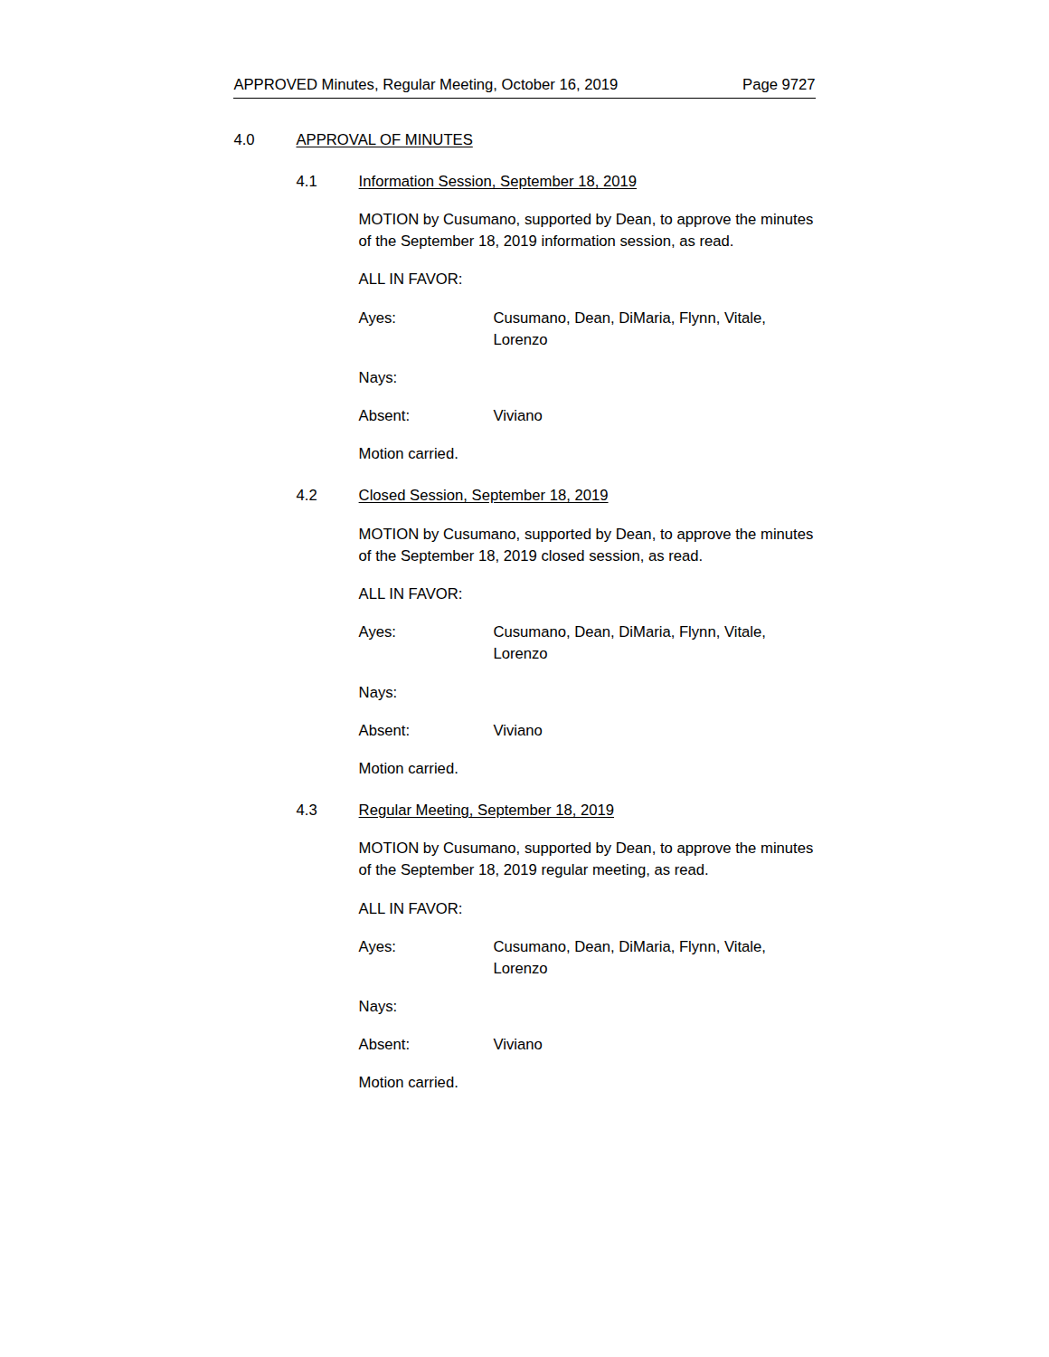APPROVED Minutes, Regular Meeting, October 16, 2019
Page 9727
4.0 APPROVAL OF MINUTES
4.1 Information Session, September 18, 2019
MOTION by Cusumano, supported by Dean, to approve the minutes of the September 18, 2019 information session, as read.
ALL IN FAVOR:
Ayes:
Cusumano, Dean, DiMaria, Flynn, Vitale, Lorenzo
Nays:
Absent:
Viviano
Motion carried.
4.2 Closed Session, September 18, 2019
MOTION by Cusumano, supported by Dean, to approve the minutes of the September 18, 2019 closed session, as read.
ALL IN FAVOR:
Ayes:
Cusumano, Dean, DiMaria, Flynn, Vitale, Lorenzo
Nays:
Absent:
Viviano
Motion carried.
4.3 Regular Meeting, September 18, 2019
MOTION by Cusumano, supported by Dean, to approve the minutes of the September 18, 2019 regular meeting, as read.
ALL IN FAVOR:
Ayes:
Cusumano, Dean, DiMaria, Flynn, Vitale, Lorenzo
Nays:
Absent:
Viviano
Motion carried.